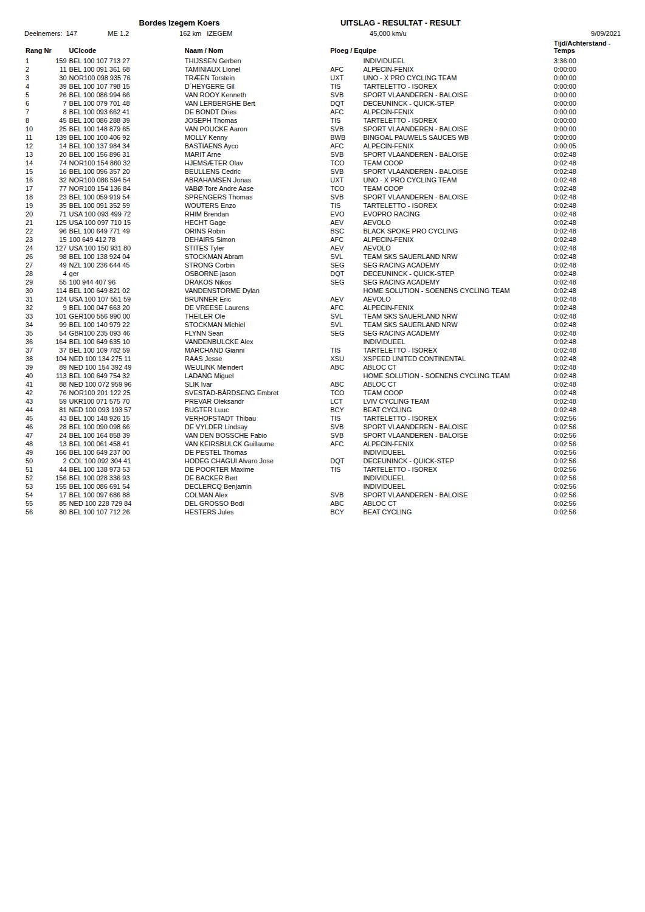Bordes Izegem Koers UITSLAG - RESULTAT - RESULT
| Deelnemers: 147 | ME 1.2 | 162 km IZEGEM | 45,000 km/u | 9/09/2021 |
| Rang Nr | UCIcode | Naam / Nom | Ploeg / Equipe | Tijd/Achterstand - Temps |
| --- | --- | --- | --- | --- |
| 1 | 159 | BEL 100 107 713 27 | THIJSSEN Gerben | | INDIVIDUEEL | 3:36:00 |
| 2 | 11 | BEL 100 091 361 68 | TAMINIAUX Lionel | AFC | ALPECIN-FENIX | 0:00:00 |
| 3 | 30 | NOR100 098 935 76 | TRÆEN Torstein | UXT | UNO - X PRO CYCLING TEAM | 0:00:00 |
| 4 | 39 | BEL 100 107 798 15 | D´HEYGERE Gil | TIS | TARTELETTO - ISOREX | 0:00:00 |
| 5 | 26 | BEL 100 086 994 66 | VAN ROOY Kenneth | SVB | SPORT VLAANDEREN - BALOISE | 0:00:00 |
| 6 | 7 | BEL 100 079 701 48 | VAN LERBERGHE Bert | DQT | DECEUNINCK - QUICK-STEP | 0:00:00 |
| 7 | 8 | BEL 100 093 662 41 | DE BONDT Dries | AFC | ALPECIN-FENIX | 0:00:00 |
| 8 | 45 | BEL 100 086 288 39 | JOSEPH Thomas | TIS | TARTELETTO - ISOREX | 0:00:00 |
| 10 | 25 | BEL 100 148 879 65 | VAN POUCKE Aaron | SVB | SPORT VLAANDEREN - BALOISE | 0:00:00 |
| 11 | 139 | BEL 100 100 406 92 | MOLLY Kenny | BWB | BINGOAL PAUWELS SAUCES WB | 0:00:00 |
| 12 | 14 | BEL 100 137 984 34 | BASTIAENS Ayco | AFC | ALPECIN-FENIX | 0:00:05 |
| 13 | 20 | BEL 100 156 896 31 | MARIT Arne | SVB | SPORT VLAANDEREN - BALOISE | 0:02:48 |
| 14 | 74 | NOR100 154 860 32 | HJEMSÆTER Olav | TCO | TEAM COOP | 0:02:48 |
| 15 | 16 | BEL 100 096 357 20 | BEULLENS Cedric | SVB | SPORT VLAANDEREN - BALOISE | 0:02:48 |
| 16 | 32 | NOR100 086 594 54 | ABRAHAMSEN Jonas | UXT | UNO - X PRO CYCLING TEAM | 0:02:48 |
| 17 | 77 | NOR100 154 136 84 | VABØ Tore Andre Aase | TCO | TEAM COOP | 0:02:48 |
| 18 | 23 | BEL 100 059 919 54 | SPRENGERS Thomas | SVB | SPORT VLAANDEREN - BALOISE | 0:02:48 |
| 19 | 35 | BEL 100 091 352 59 | WOUTERS Enzo | TIS | TARTELETTO - ISOREX | 0:02:48 |
| 20 | 71 | USA 100 093 499 72 | RHIM Brendan | EVO | EVOPRO RACING | 0:02:48 |
| 21 | 125 | USA 100 097 710 15 | HECHT Gage | AEV | AEVOLO | 0:02:48 |
| 22 | 96 | BEL 100 649 771 49 | ORINS Robin | BSC | BLACK SPOKE PRO CYCLING | 0:02:48 |
| 23 | 15 | 100 649 412 78 | DEHAIRS Simon | AFC | ALPECIN-FENIX | 0:02:48 |
| 24 | 127 | USA 100 150 931 80 | STITES Tyler | AEV | AEVOLO | 0:02:48 |
| 26 | 98 | BEL 100 138 924 04 | STOCKMAN Abram | SVL | TEAM SKS SAUERLAND NRW | 0:02:48 |
| 27 | 49 | NZL 100 236 644 45 | STRONG Corbin | SEG | SEG RACING ACADEMY | 0:02:48 |
| 28 | 4 | ger | OSBORNE jason | DQT | DECEUNINCK - QUICK-STEP | 0:02:48 |
| 29 | 55 | 100 944 407 96 | DRAKOS Nikos | SEG | SEG RACING ACADEMY | 0:02:48 |
| 30 | 114 | BEL 100 649 821 02 | VANDENSTORME Dylan | | HOME SOLUTION - SOENENS CYCLING TEAM | 0:02:48 |
| 31 | 124 | USA 100 107 551 59 | BRUNNER Eric | AEV | AEVOLO | 0:02:48 |
| 32 | 9 | BEL 100 047 663 20 | DE VREESE Laurens | AFC | ALPECIN-FENIX | 0:02:48 |
| 33 | 101 | GER100 556 990 00 | THEILER Ole | SVL | TEAM SKS SAUERLAND NRW | 0:02:48 |
| 34 | 99 | BEL 100 140 979 22 | STOCKMAN Michiel | SVL | TEAM SKS SAUERLAND NRW | 0:02:48 |
| 35 | 54 | GBR100 235 093 46 | FLYNN Sean | SEG | SEG RACING ACADEMY | 0:02:48 |
| 36 | 164 | BEL 100 649 635 10 | VANDENBULCKE Alex | | INDIVIDUEEL | 0:02:48 |
| 37 | 37 | BEL 100 109 782 59 | MARCHAND Gianni | TIS | TARTELETTO - ISOREX | 0:02:48 |
| 38 | 104 | NED 100 134 275 11 | RAAS Jesse | XSU | XSPEED UNITED CONTINENTAL | 0:02:48 |
| 39 | 89 | NED 100 154 392 49 | WEULINK Meindert | ABC | ABLOC CT | 0:02:48 |
| 40 | 113 | BEL 100 649 754 32 | LADANG Miguel | | HOME SOLUTION - SOENENS CYCLING TEAM | 0:02:48 |
| 41 | 88 | NED 100 072 959 96 | SLIK Ivar | ABC | ABLOC CT | 0:02:48 |
| 42 | 76 | NOR100 201 122 25 | SVESTAD-BÅRDSENG Embret | TCO | TEAM COOP | 0:02:48 |
| 43 | 59 | UKR100 071 575 70 | PREVAR Oleksandr | LCT | LVIV CYCLING TEAM | 0:02:48 |
| 44 | 81 | NED 100 093 193 57 | BUGTER Luuc | BCY | BEAT CYCLING | 0:02:48 |
| 45 | 43 | BEL 100 148 926 15 | VERHOFSTADT Thibau | TIS | TARTELETTO - ISOREX | 0:02:56 |
| 46 | 28 | BEL 100 090 098 66 | DE VYLDER Lindsay | SVB | SPORT VLAANDEREN - BALOISE | 0:02:56 |
| 47 | 24 | BEL 100 164 858 39 | VAN DEN BOSSCHE Fabio | SVB | SPORT VLAANDEREN - BALOISE | 0:02:56 |
| 48 | 13 | BEL 100 061 458 41 | VAN KEIRSBULCK Guillaume | AFC | ALPECIN-FENIX | 0:02:56 |
| 49 | 166 | BEL 100 649 237 00 | DE PESTEL Thomas | | INDIVIDUEEL | 0:02:56 |
| 50 | 2 | COL 100 092 304 41 | HODEG CHAGUI Alvaro Jose | DQT | DECEUNINCK - QUICK-STEP | 0:02:56 |
| 51 | 44 | BEL 100 138 973 53 | DE POORTER Maxime | TIS | TARTELETTO - ISOREX | 0:02:56 |
| 52 | 156 | BEL 100 028 336 93 | DE BACKER Bert | | INDIVIDUEEL | 0:02:56 |
| 53 | 155 | BEL 100 086 691 54 | DECLERCQ Benjamin | | INDIVIDUEEL | 0:02:56 |
| 54 | 17 | BEL 100 097 686 88 | COLMAN Alex | SVB | SPORT VLAANDEREN - BALOISE | 0:02:56 |
| 55 | 85 | NED 100 228 729 84 | DEL GROSSO Bodi | ABC | ABLOC CT | 0:02:56 |
| 56 | 80 | BEL 100 107 712 26 | HESTERS Jules | BCY | BEAT CYCLING | 0:02:56 |